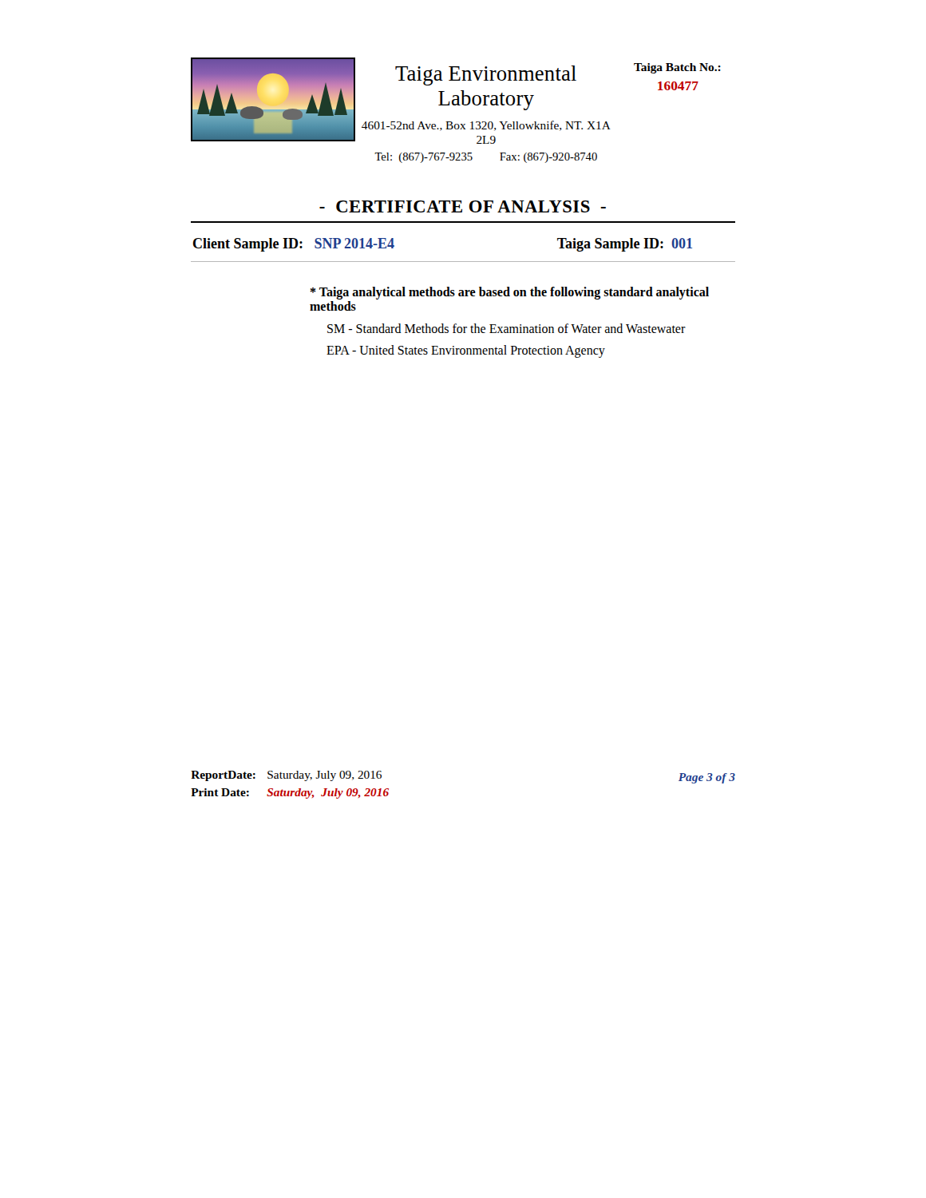Taiga Environmental Laboratory
4601-52nd Ave., Box 1320, Yellowknife, NT. X1A 2L9
Tel: (867)-767-9235 Fax: (867)-920-8740
Taiga Batch No.:
160477
- CERTIFICATE OF ANALYSIS -
Client Sample ID: SNP 2014-E4
Taiga Sample ID: 001
* Taiga analytical methods are based on the following standard analytical methods
SM - Standard Methods for the Examination of Water and Wastewater
EPA - United States Environmental Protection Agency
| ReportDate: | Saturday, July 09, 2016 |
| Print Date: | Saturday, July 09, 2016 |
Page 3 of 3